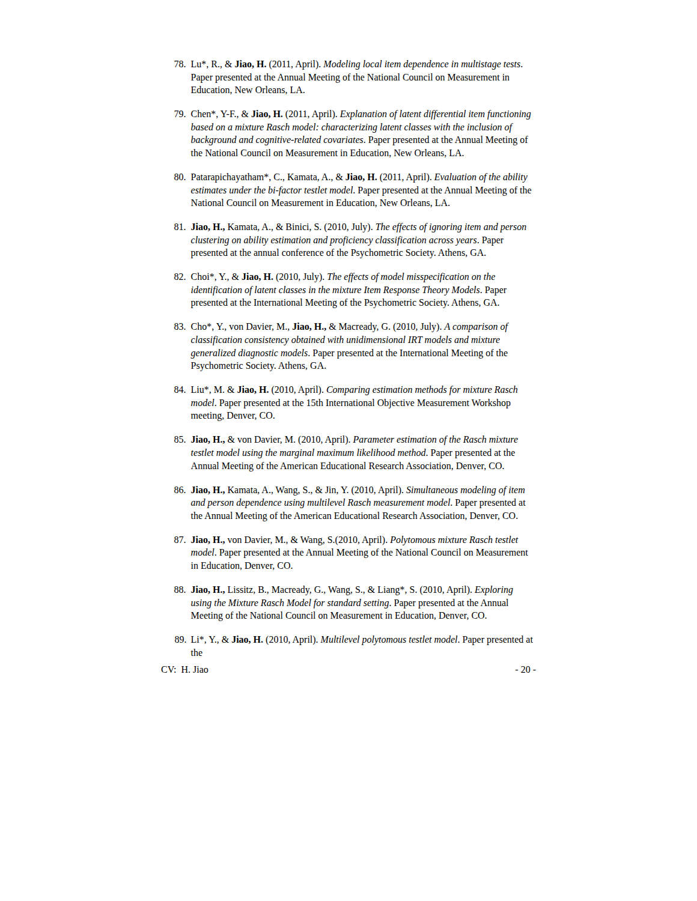78. Lu*, R., & Jiao, H. (2011, April). Modeling local item dependence in multistage tests. Paper presented at the Annual Meeting of the National Council on Measurement in Education, New Orleans, LA.
79. Chen*, Y-F., & Jiao, H. (2011, April). Explanation of latent differential item functioning based on a mixture Rasch model: characterizing latent classes with the inclusion of background and cognitive-related covariates. Paper presented at the Annual Meeting of the National Council on Measurement in Education, New Orleans, LA.
80. Patarapichayatham*, C., Kamata, A., & Jiao, H. (2011, April). Evaluation of the ability estimates under the bi-factor testlet model. Paper presented at the Annual Meeting of the National Council on Measurement in Education, New Orleans, LA.
81. Jiao, H., Kamata, A., & Binici, S. (2010, July). The effects of ignoring item and person clustering on ability estimation and proficiency classification across years. Paper presented at the annual conference of the Psychometric Society. Athens, GA.
82. Choi*, Y., & Jiao, H. (2010, July). The effects of model misspecification on the identification of latent classes in the mixture Item Response Theory Models. Paper presented at the International Meeting of the Psychometric Society. Athens, GA.
83. Cho*, Y., von Davier, M., Jiao, H., & Macready, G. (2010, July). A comparison of classification consistency obtained with unidimensional IRT models and mixture generalized diagnostic models. Paper presented at the International Meeting of the Psychometric Society. Athens, GA.
84. Liu*, M. & Jiao, H. (2010, April). Comparing estimation methods for mixture Rasch model. Paper presented at the 15th International Objective Measurement Workshop meeting, Denver, CO.
85. Jiao, H., & von Davier, M. (2010, April). Parameter estimation of the Rasch mixture testlet model using the marginal maximum likelihood method. Paper presented at the Annual Meeting of the American Educational Research Association, Denver, CO.
86. Jiao, H., Kamata, A., Wang, S., & Jin, Y. (2010, April). Simultaneous modeling of item and person dependence using multilevel Rasch measurement model. Paper presented at the Annual Meeting of the American Educational Research Association, Denver, CO.
87. Jiao, H., von Davier, M., & Wang, S.(2010, April). Polytomous mixture Rasch testlet model. Paper presented at the Annual Meeting of the National Council on Measurement in Education, Denver, CO.
88. Jiao, H., Lissitz, B., Macready, G., Wang, S., & Liang*, S. (2010, April). Exploring using the Mixture Rasch Model for standard setting. Paper presented at the Annual Meeting of the National Council on Measurement in Education, Denver, CO.
89. Li*, Y., & Jiao, H. (2010, April). Multilevel polytomous testlet model. Paper presented at the
CV: H. Jiao - 20 -